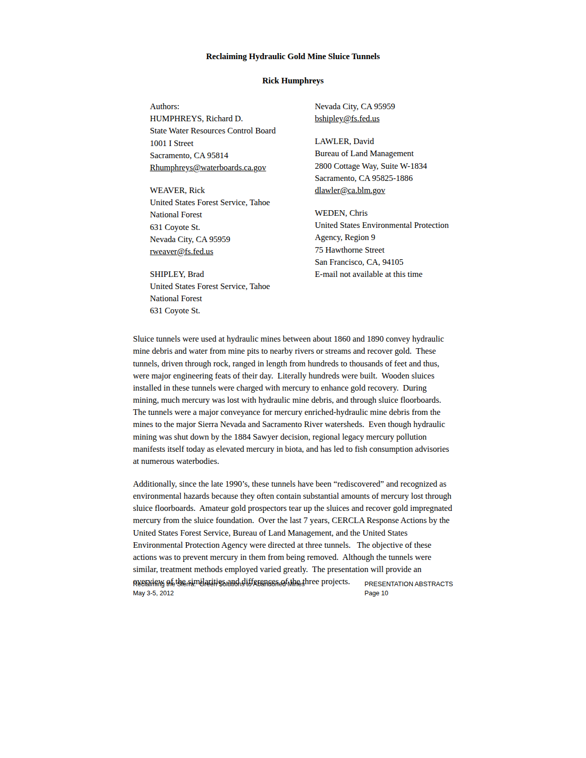Reclaiming Hydraulic Gold Mine Sluice Tunnels
Rick Humphreys
Authors:
HUMPHREYS, Richard D.
State Water Resources Control Board
1001 I Street
Sacramento, CA 95814
Rhumphreys@waterboards.ca.gov
WEAVER, Rick
United States Forest Service, Tahoe National Forest
631 Coyote St.
Nevada City, CA 95959
rweaver@fs.fed.us
SHIPLEY, Brad
United States Forest Service, Tahoe National Forest
631 Coyote St.
Nevada City, CA 95959
bshipley@fs.fed.us
LAWLER, David
Bureau of Land Management
2800 Cottage Way, Suite W-1834
Sacramento, CA 95825-1886
dlawler@ca.blm.gov
WEDEN, Chris
United States Environmental Protection Agency, Region 9
75 Hawthorne Street
San Francisco, CA, 94105
E-mail not available at this time
Sluice tunnels were used at hydraulic mines between about 1860 and 1890 convey hydraulic mine debris and water from mine pits to nearby rivers or streams and recover gold. These tunnels, driven through rock, ranged in length from hundreds to thousands of feet and thus, were major engineering feats of their day. Literally hundreds were built. Wooden sluices installed in these tunnels were charged with mercury to enhance gold recovery. During mining, much mercury was lost with hydraulic mine debris, and through sluice floorboards. The tunnels were a major conveyance for mercury enriched-hydraulic mine debris from the mines to the major Sierra Nevada and Sacramento River watersheds. Even though hydraulic mining was shut down by the 1884 Sawyer decision, regional legacy mercury pollution manifests itself today as elevated mercury in biota, and has led to fish consumption advisories at numerous waterbodies.
Additionally, since the late 1990’s, these tunnels have been “rediscovered” and recognized as environmental hazards because they often contain substantial amounts of mercury lost through sluice floorboards. Amateur gold prospectors tear up the sluices and recover gold impregnated mercury from the sluice foundation. Over the last 7 years, CERCLA Response Actions by the United States Forest Service, Bureau of Land Management, and the United States Environmental Protection Agency were directed at three tunnels. The objective of these actions was to prevent mercury in them from being removed. Although the tunnels were similar, treatment methods employed varied greatly. The presentation will provide an overview of the similarities and differences of the three projects.
Reclaiming the Sierra: Green $olutions to Abandoned Mines May 3-5, 2012
PRESENTATION ABSTRACTS Page 10